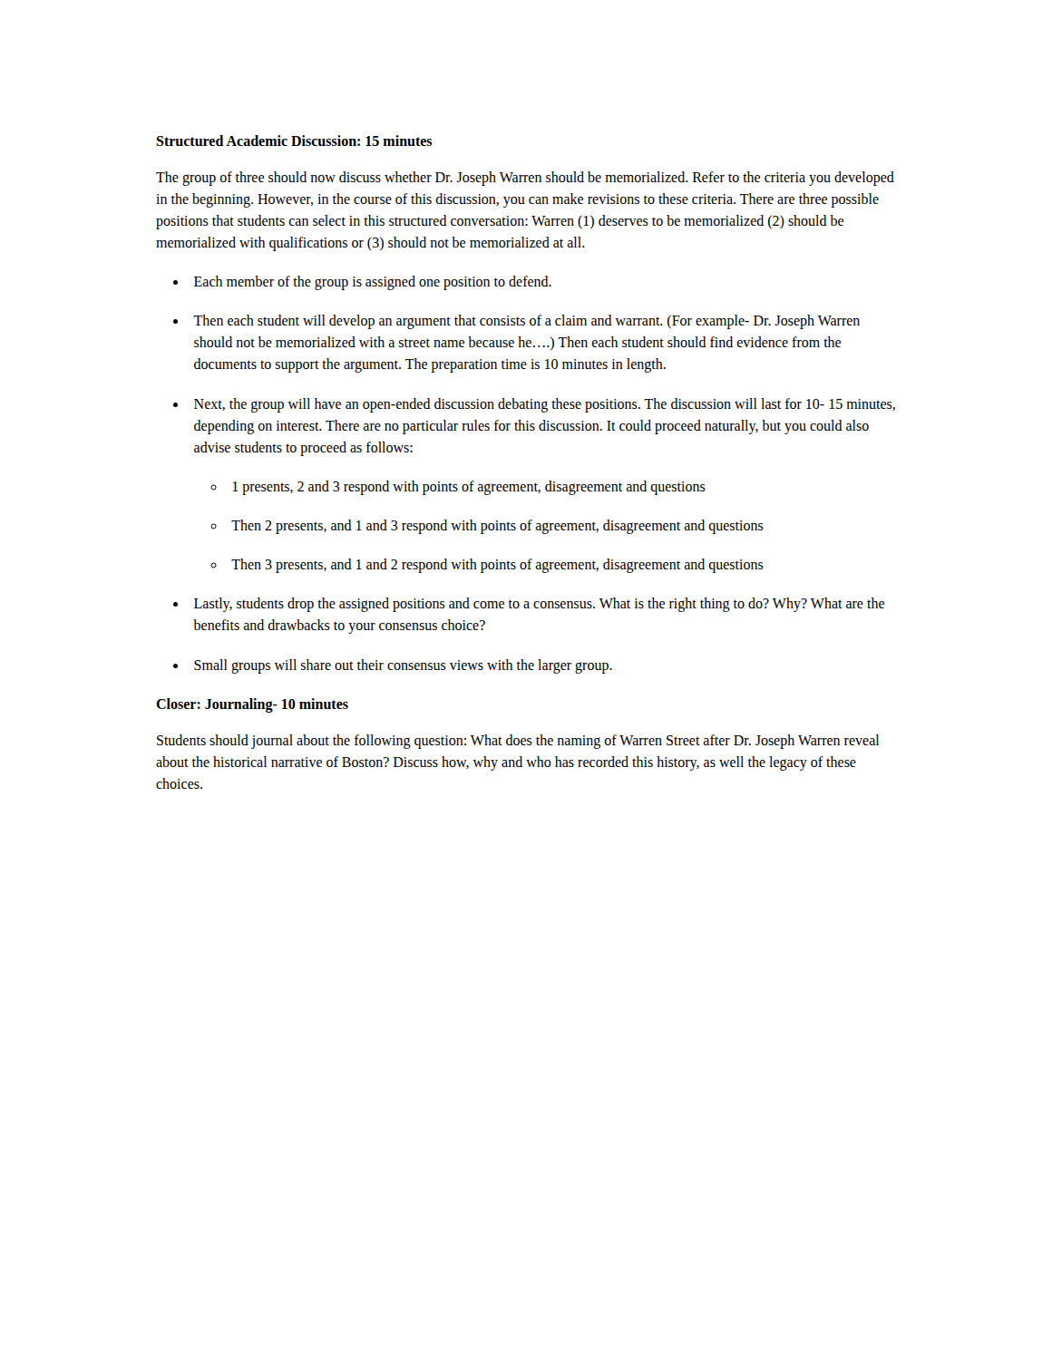Structured Academic Discussion: 15 minutes
The group of three should now discuss whether Dr. Joseph Warren should be memorialized. Refer to the criteria you developed in the beginning. However, in the course of this discussion, you can make revisions to these criteria. There are three possible positions that students can select in this structured conversation: Warren (1) deserves to be memorialized (2) should be memorialized with qualifications or (3) should not be memorialized at all.
Each member of the group is assigned one position to defend.
Then each student will develop an argument that consists of a claim and warrant. (For example- Dr. Joseph Warren should not be memorialized with a street name because he….) Then each student should find evidence from the documents to support the argument. The preparation time is 10 minutes in length.
Next, the group will have an open-ended discussion debating these positions. The discussion will last for 10- 15 minutes, depending on interest. There are no particular rules for this discussion. It could proceed naturally, but you could also advise students to proceed as follows:
1 presents, 2 and 3 respond with points of agreement, disagreement and questions
Then 2 presents, and 1 and 3 respond with points of agreement, disagreement and questions
Then 3 presents, and 1 and 2 respond with points of agreement, disagreement and questions
Lastly, students drop the assigned positions and come to a consensus. What is the right thing to do? Why? What are the benefits and drawbacks to your consensus choice?
Small groups will share out their consensus views with the larger group.
Closer: Journaling- 10 minutes
Students should journal about the following question: What does the naming of Warren Street after Dr. Joseph Warren reveal about the historical narrative of Boston? Discuss how, why and who has recorded this history, as well the legacy of these choices.